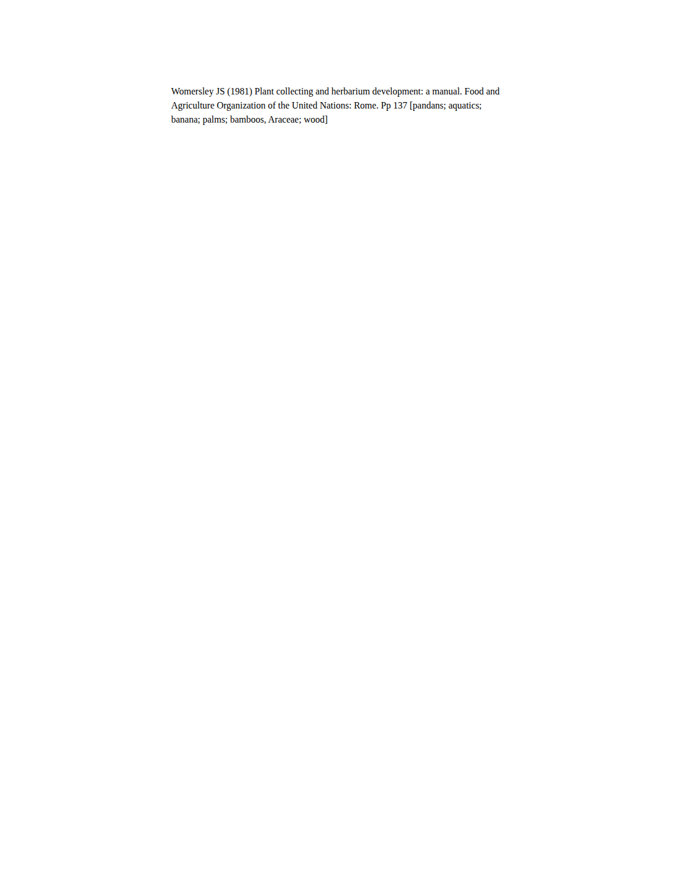Womersley JS (1981) Plant collecting and herbarium development: a manual. Food and Agriculture Organization of the United Nations: Rome. Pp 137 [pandans; aquatics; banana; palms; bamboos, Araceae; wood]